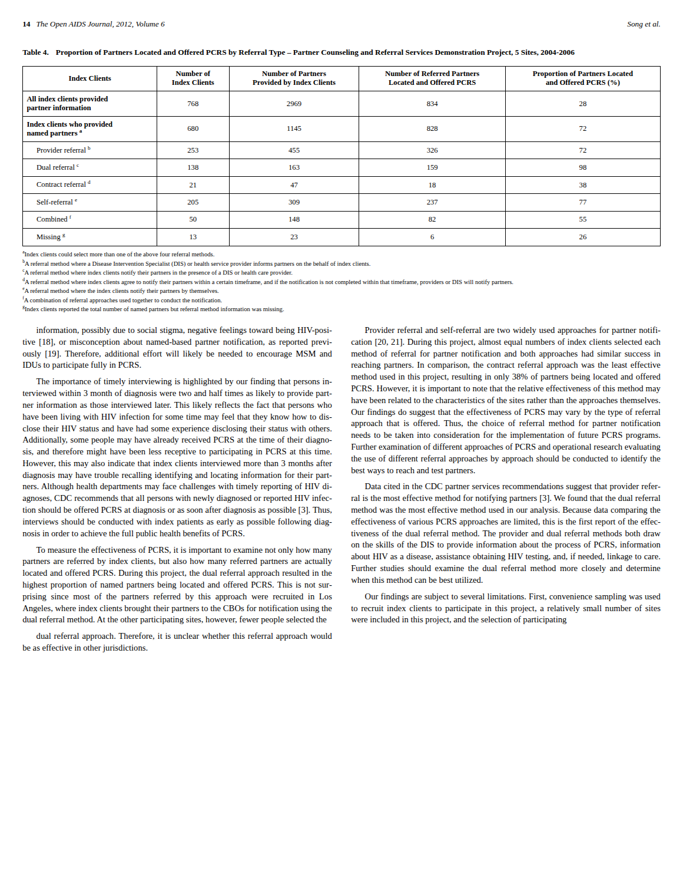14 The Open AIDS Journal, 2012, Volume 6
Song et al.
Table 4. Proportion of Partners Located and Offered PCRS by Referral Type – Partner Counseling and Referral Services Demonstration Project, 5 Sites, 2004-2006
| Index Clients | Number of Index Clients | Number of Partners Provided by Index Clients | Number of Referred Partners Located and Offered PCRS | Proportion of Partners Located and Offered PCRS (%) |
| --- | --- | --- | --- | --- |
| All index clients provided partner information | 768 | 2969 | 834 | 28 |
| Index clients who provided named partners a | 680 | 1145 | 828 | 72 |
| Provider referral b | 253 | 455 | 326 | 72 |
| Dual referral c | 138 | 163 | 159 | 98 |
| Contract referral d | 21 | 47 | 18 | 38 |
| Self-referral e | 205 | 309 | 237 | 77 |
| Combined f | 50 | 148 | 82 | 55 |
| Missing g | 13 | 23 | 6 | 26 |
aIndex clients could select more than one of the above four referral methods.
bA referral method where a Disease Intervention Specialist (DIS) or health service provider informs partners on the behalf of index clients.
cA referral method where index clients notify their partners in the presence of a DIS or health care provider.
dA referral method where index clients agree to notify their partners within a certain timeframe, and if the notification is not completed within that timeframe, providers or DIS will notify partners.
eA referral method where the index clients notify their partners by themselves.
fA combination of referral approaches used together to conduct the notification.
gIndex clients reported the total number of named partners but referral method information was missing.
information, possibly due to social stigma, negative feelings toward being HIV-positive [18], or misconception about named-based partner notification, as reported previously [19]. Therefore, additional effort will likely be needed to encourage MSM and IDUs to participate fully in PCRS.
The importance of timely interviewing is highlighted by our finding that persons interviewed within 3 month of diagnosis were two and half times as likely to provide partner information as those interviewed later. This likely reflects the fact that persons who have been living with HIV infection for some time may feel that they know how to disclose their HIV status and have had some experience disclosing their status with others. Additionally, some people may have already received PCRS at the time of their diagnosis, and therefore might have been less receptive to participating in PCRS at this time. However, this may also indicate that index clients interviewed more than 3 months after diagnosis may have trouble recalling identifying and locating information for their partners. Although health departments may face challenges with timely reporting of HIV diagnoses, CDC recommends that all persons with newly diagnosed or reported HIV infection should be offered PCRS at diagnosis or as soon after diagnosis as possible [3]. Thus, interviews should be conducted with index patients as early as possible following diagnosis in order to achieve the full public health benefits of PCRS.
To measure the effectiveness of PCRS, it is important to examine not only how many partners are referred by index clients, but also how many referred partners are actually located and offered PCRS. During this project, the dual referral approach resulted in the highest proportion of named partners being located and offered PCRS. This is not surprising since most of the partners referred by this approach were recruited in Los Angeles, where index clients brought their partners to the CBOs for notification using the dual referral method. At the other participating sites, however, fewer people selected the
dual referral approach. Therefore, it is unclear whether this referral approach would be as effective in other jurisdictions.
Provider referral and self-referral are two widely used approaches for partner notification [20, 21]. During this project, almost equal numbers of index clients selected each method of referral for partner notification and both approaches had similar success in reaching partners. In comparison, the contract referral approach was the least effective method used in this project, resulting in only 38% of partners being located and offered PCRS. However, it is important to note that the relative effectiveness of this method may have been related to the characteristics of the sites rather than the approaches themselves. Our findings do suggest that the effectiveness of PCRS may vary by the type of referral approach that is offered. Thus, the choice of referral method for partner notification needs to be taken into consideration for the implementation of future PCRS programs. Further examination of different approaches of PCRS and operational research evaluating the use of different referral approaches by approach should be conducted to identify the best ways to reach and test partners.
Data cited in the CDC partner services recommendations suggest that provider referral is the most effective method for notifying partners [3]. We found that the dual referral method was the most effective method used in our analysis. Because data comparing the effectiveness of various PCRS approaches are limited, this is the first report of the effectiveness of the dual referral method. The provider and dual referral methods both draw on the skills of the DIS to provide information about the process of PCRS, information about HIV as a disease, assistance obtaining HIV testing, and, if needed, linkage to care. Further studies should examine the dual referral method more closely and determine when this method can be best utilized.
Our findings are subject to several limitations. First, convenience sampling was used to recruit index clients to participate in this project, a relatively small number of sites were included in this project, and the selection of participating